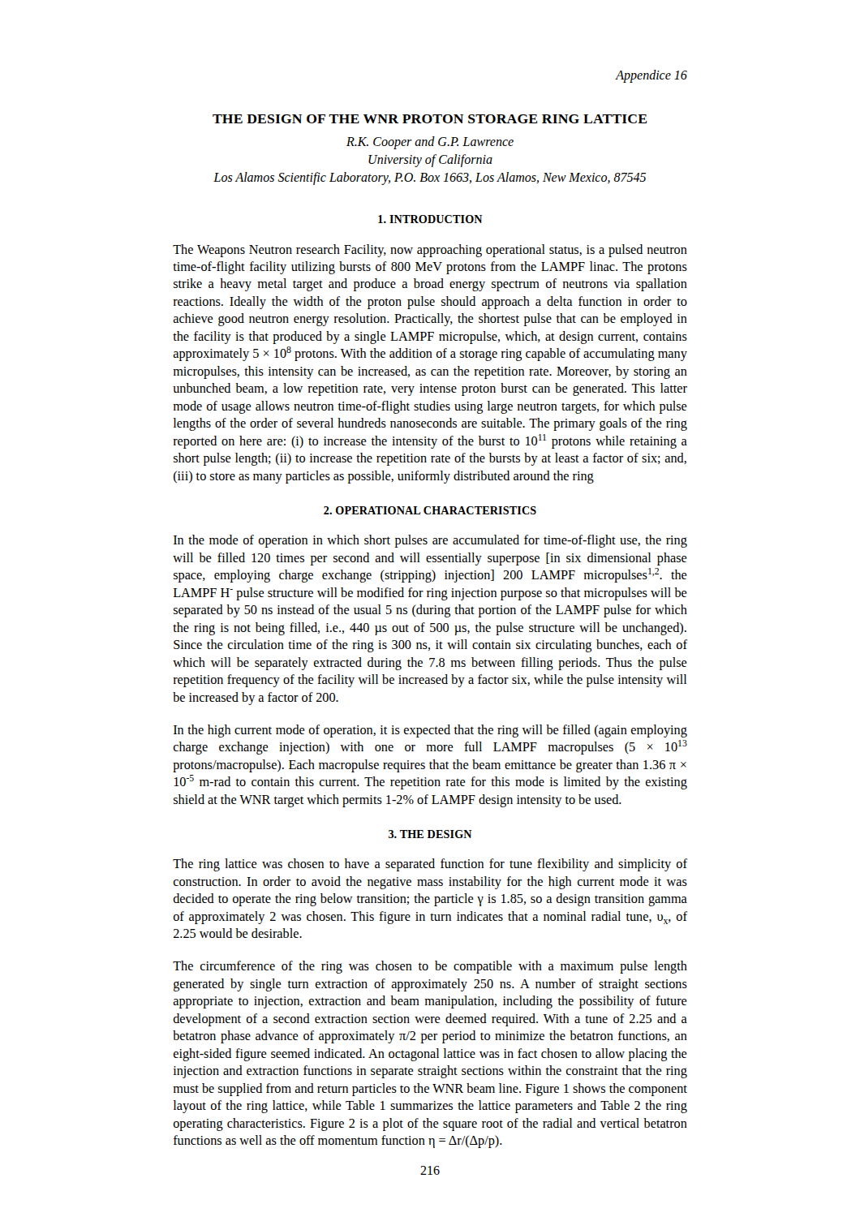Appendice 16
THE DESIGN OF THE WNR PROTON STORAGE RING LATTICE
R.K. Cooper and G.P. Lawrence
University of California
Los Alamos Scientific Laboratory, P.O. Box 1663, Los Alamos, New Mexico, 87545
1. INTRODUCTION
The Weapons Neutron research Facility, now approaching operational status, is a pulsed neutron time-of-flight facility utilizing bursts of 800 MeV protons from the LAMPF linac. The protons strike a heavy metal target and produce a broad energy spectrum of neutrons via spallation reactions. Ideally the width of the proton pulse should approach a delta function in order to achieve good neutron energy resolution. Practically, the shortest pulse that can be employed in the facility is that produced by a single LAMPF micropulse, which, at design current, contains approximately 5 × 108 protons. With the addition of a storage ring capable of accumulating many micropulses, this intensity can be increased, as can the repetition rate. Moreover, by storing an unbunched beam, a low repetition rate, very intense proton burst can be generated. This latter mode of usage allows neutron time-of-flight studies using large neutron targets, for which pulse lengths of the order of several hundreds nanoseconds are suitable. The primary goals of the ring reported on here are: (i) to increase the intensity of the burst to 1011 protons while retaining a short pulse length; (ii) to increase the repetition rate of the bursts by at least a factor of six; and, (iii) to store as many particles as possible, uniformly distributed around the ring
2. OPERATIONAL CHARACTERISTICS
In the mode of operation in which short pulses are accumulated for time-of-flight use, the ring will be filled 120 times per second and will essentially superpose [in six dimensional phase space, employing charge exchange (stripping) injection] 200 LAMPF micropulses1,2. the LAMPF H- pulse structure will be modified for ring injection purpose so that micropulses will be separated by 50 ns instead of the usual 5 ns (during that portion of the LAMPF pulse for which the ring is not being filled, i.e., 440 µs out of 500 µs, the pulse structure will be unchanged). Since the circulation time of the ring is 300 ns, it will contain six circulating bunches, each of which will be separately extracted during the 7.8 ms between filling periods. Thus the pulse repetition frequency of the facility will be increased by a factor six, while the pulse intensity will be increased by a factor of 200.
In the high current mode of operation, it is expected that the ring will be filled (again employing charge exchange injection) with one or more full LAMPF macropulses (5 × 1013 protons/macropulse). Each macropulse requires that the beam emittance be greater than 1.36 π × 10-5 m-rad to contain this current. The repetition rate for this mode is limited by the existing shield at the WNR target which permits 1-2% of LAMPF design intensity to be used.
3. THE DESIGN
The ring lattice was chosen to have a separated function for tune flexibility and simplicity of construction. In order to avoid the negative mass instability for the high current mode it was decided to operate the ring below transition; the particle γ is 1.85, so a design transition gamma of approximately 2 was chosen. This figure in turn indicates that a nominal radial tune, υx, of 2.25 would be desirable.
The circumference of the ring was chosen to be compatible with a maximum pulse length generated by single turn extraction of approximately 250 ns. A number of straight sections appropriate to injection, extraction and beam manipulation, including the possibility of future development of a second extraction section were deemed required. With a tune of 2.25 and a betatron phase advance of approximately π/2 per period to minimize the betatron functions, an eight-sided figure seemed indicated. An octagonal lattice was in fact chosen to allow placing the injection and extraction functions in separate straight sections within the constraint that the ring must be supplied from and return particles to the WNR beam line. Figure 1 shows the component layout of the ring lattice, while Table 1 summarizes the lattice parameters and Table 2 the ring operating characteristics. Figure 2 is a plot of the square root of the radial and vertical betatron functions as well as the off momentum function η = Δr/(Δp/p).
216